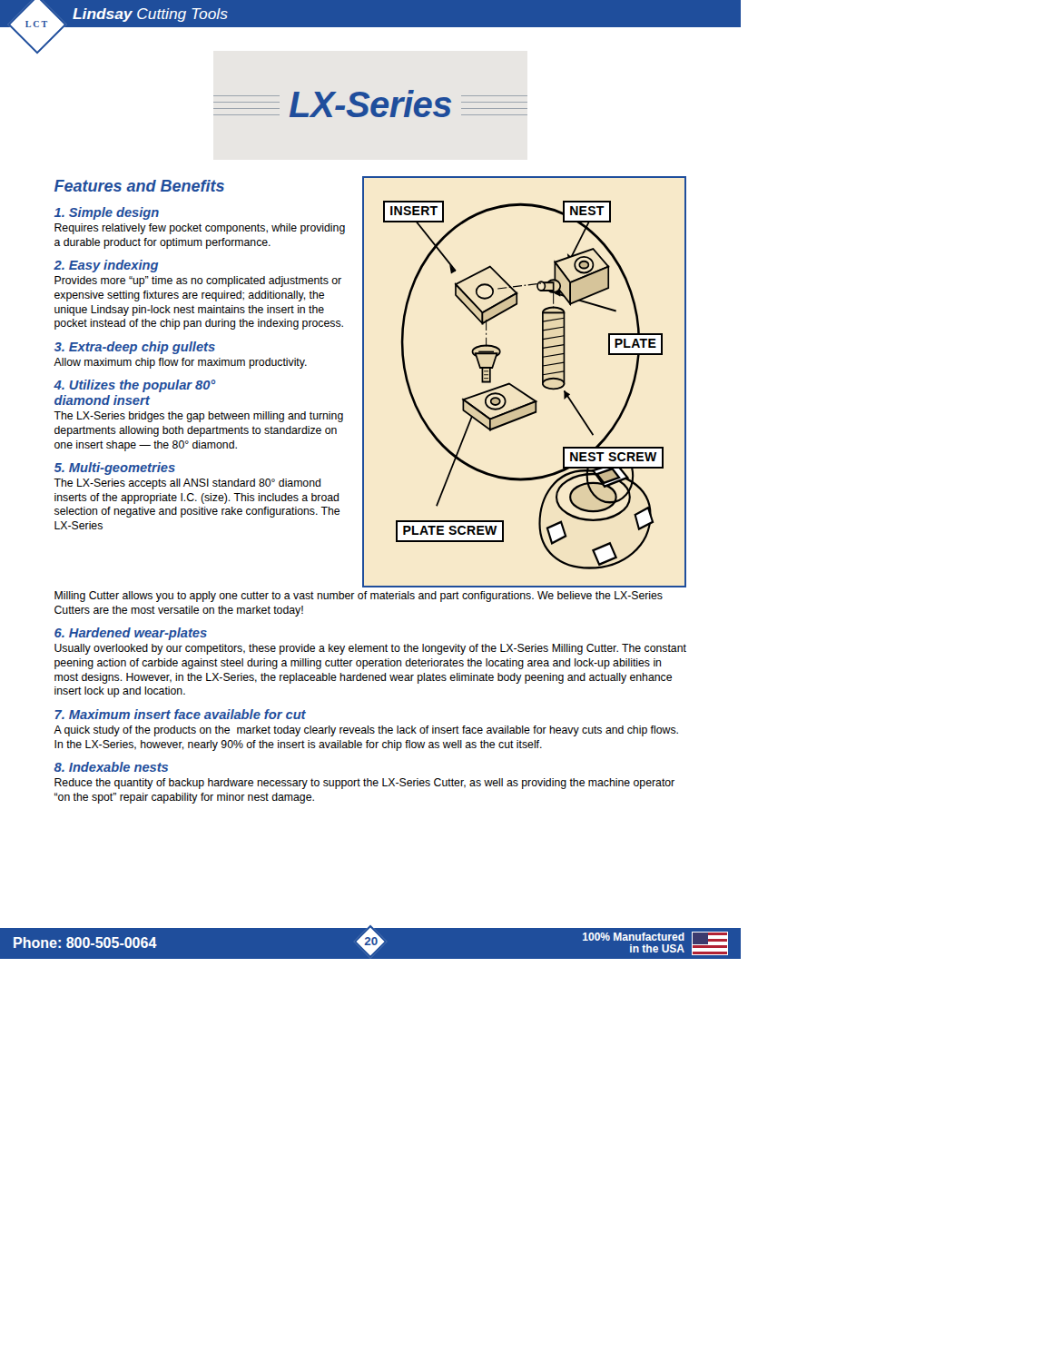LCT
Lindsay Cutting Tools
LX-Series
Features and Benefits
1. Simple design
Requires relatively few pocket components, while providing a durable product for optimum performance.
2. Easy indexing
Provides more “up” time as no complicated adjustments or expensive setting fixtures are required; additionally, the unique Lindsay pin-lock nest maintains the insert in the pocket instead of the chip pan during the indexing process.
3. Extra-deep chip gullets
Allow maximum chip flow for maximum productivity.
4. Utilizes the popular 80°
diamond insert
The LX-Series bridges the gap between milling and turning departments allowing both departments to standardize on one insert shape — the 80° diamond.
5. Multi-geometries
The LX-Series accepts all ANSI standard 80° diamond inserts of the appropriate I.C. (size). This includes a broad selection of negative and positive rake configurations. The LX-Series
INSERT
NEST
PLATE
NEST SCREW
PLATE SCREW
Milling Cutter allows you to apply one cutter to a vast number of materials and part configurations. We believe the LX-Series Cutters are the most versatile on the market today!
6. Hardened wear-plates
Usually overlooked by our competitors, these provide a key element to the longevity of the LX-Series Milling Cutter. The constant peening action of carbide against steel during a milling cutter operation deteriorates the locating area and lock-up abilities in most designs. However, in the LX-Series, the replaceable hardened wear plates eliminate body peening and actually enhance insert lock up and location.
7. Maximum insert face available for cut
A quick study of the products on the market today clearly reveals the lack of insert face available for heavy cuts and chip flows. In the LX-Series, however, nearly 90% of the insert is available for chip flow as well as the cut itself.
8. Indexable nests
Reduce the quantity of backup hardware necessary to support the LX-Series Cutter, as well as providing the machine operator “on the spot” repair capability for minor nest damage.
Phone: 800-505-0064
20
100% Manufactured
in the USA